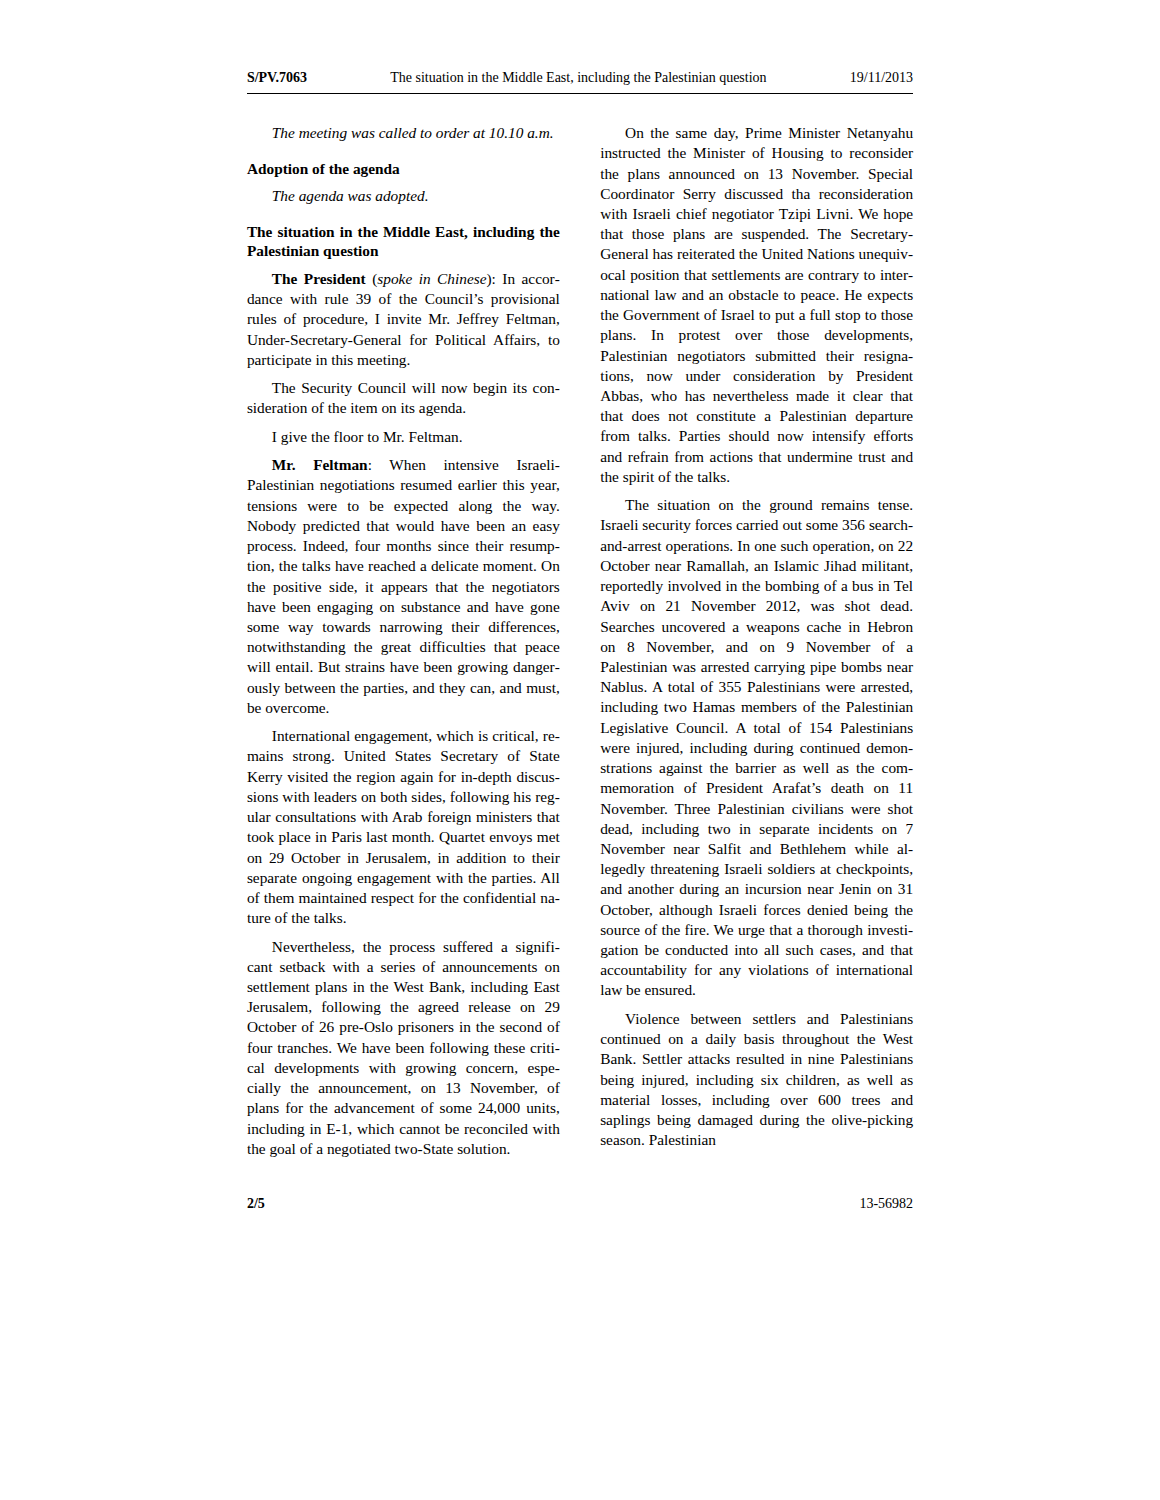S/PV.7063
The situation in the Middle East, including the Palestinian question
19/11/2013
The meeting was called to order at 10.10 a.m.
Adoption of the agenda
The agenda was adopted.
The situation in the Middle East, including the Palestinian question
The President (spoke in Chinese): In accordance with rule 39 of the Council’s provisional rules of procedure, I invite Mr. Jeffrey Feltman, Under-Secretary-General for Political Affairs, to participate in this meeting.
The Security Council will now begin its consideration of the item on its agenda.
I give the floor to Mr. Feltman.
Mr. Feltman: When intensive Israeli-Palestinian negotiations resumed earlier this year, tensions were to be expected along the way. Nobody predicted that would have been an easy process. Indeed, four months since their resumption, the talks have reached a delicate moment. On the positive side, it appears that the negotiators have been engaging on substance and have gone some way towards narrowing their differences, notwithstanding the great difficulties that peace will entail. But strains have been growing dangerously between the parties, and they can, and must, be overcome.
International engagement, which is critical, remains strong. United States Secretary of State Kerry visited the region again for in-depth discussions with leaders on both sides, following his regular consultations with Arab foreign ministers that took place in Paris last month. Quartet envoys met on 29 October in Jerusalem, in addition to their separate ongoing engagement with the parties. All of them maintained respect for the confidential nature of the talks.
Nevertheless, the process suffered a significant setback with a series of announcements on settlement plans in the West Bank, including East Jerusalem, following the agreed release on 29 October of 26 pre-Oslo prisoners in the second of four tranches. We have been following these critical developments with growing concern, especially the announcement, on 13 November, of plans for the advancement of some 24,000 units, including in E-1, which cannot be reconciled with the goal of a negotiated two-State solution.
On the same day, Prime Minister Netanyahu instructed the Minister of Housing to reconsider the plans announced on 13 November. Special Coordinator Serry discussed tha reconsideration with Israeli chief negotiator Tzipi Livni. We hope that those plans are suspended. The Secretary-General has reiterated the United Nations unequivocal position that settlements are contrary to international law and an obstacle to peace. He expects the Government of Israel to put a full stop to those plans. In protest over those developments, Palestinian negotiators submitted their resignations, now under consideration by President Abbas, who has nevertheless made it clear that that does not constitute a Palestinian departure from talks. Parties should now intensify efforts and refrain from actions that undermine trust and the spirit of the talks.
The situation on the ground remains tense. Israeli security forces carried out some 356 search-and-arrest operations. In one such operation, on 22 October near Ramallah, an Islamic Jihad militant, reportedly involved in the bombing of a bus in Tel Aviv on 21 November 2012, was shot dead. Searches uncovered a weapons cache in Hebron on 8 November, and on 9 November of a Palestinian was arrested carrying pipe bombs near Nablus. A total of 355 Palestinians were arrested, including two Hamas members of the Palestinian Legislative Council. A total of 154 Palestinians were injured, including during continued demonstrations against the barrier as well as the commemoration of President Arafat’s death on 11 November. Three Palestinian civilians were shot dead, including two in separate incidents on 7 November near Salfit and Bethlehem while allegedly threatening Israeli soldiers at checkpoints, and another during an incursion near Jenin on 31 October, although Israeli forces denied being the source of the fire. We urge that a thorough investigation be conducted into all such cases, and that accountability for any violations of international law be ensured.
Violence between settlers and Palestinians continued on a daily basis throughout the West Bank. Settler attacks resulted in nine Palestinians being injured, including six children, as well as material losses, including over 600 trees and saplings being damaged during the olive-picking season. Palestinian
2/5
13-56982